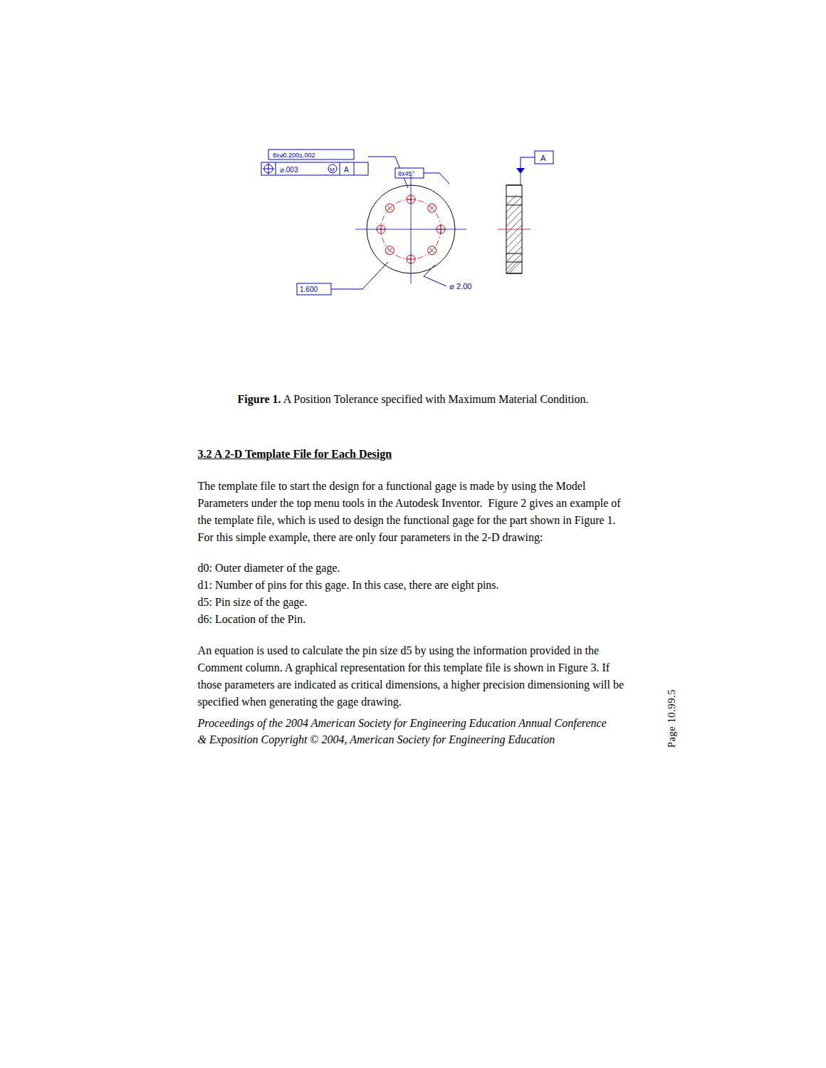8x⌀0.200±.002 ⌀.003 M A 8x45° 1.600 ⌀ 2.00 A
Figure 1. A Position Tolerance specified with Maximum Material Condition.
3.2 A 2-D Template File for Each Design
The template file to start the design for a functional gage is made by using the Model Parameters under the top menu tools in the Autodesk Inventor. Figure 2 gives an example of the template file, which is used to design the functional gage for the part shown in Figure 1. For this simple example, there are only four parameters in the 2-D drawing:
d0: Outer diameter of the gage.
d1: Number of pins for this gage. In this case, there are eight pins.
d5: Pin size of the gage.
d6: Location of the Pin.
An equation is used to calculate the pin size d5 by using the information provided in the Comment column. A graphical representation for this template file is shown in Figure 3. If those parameters are indicated as critical dimensions, a higher precision dimensioning will be specified when generating the gage drawing.
Proceedings of the 2004 American Society for Engineering Education Annual Conference
& Exposition Copyright © 2004, American Society for Engineering Education
Page 10.99.5